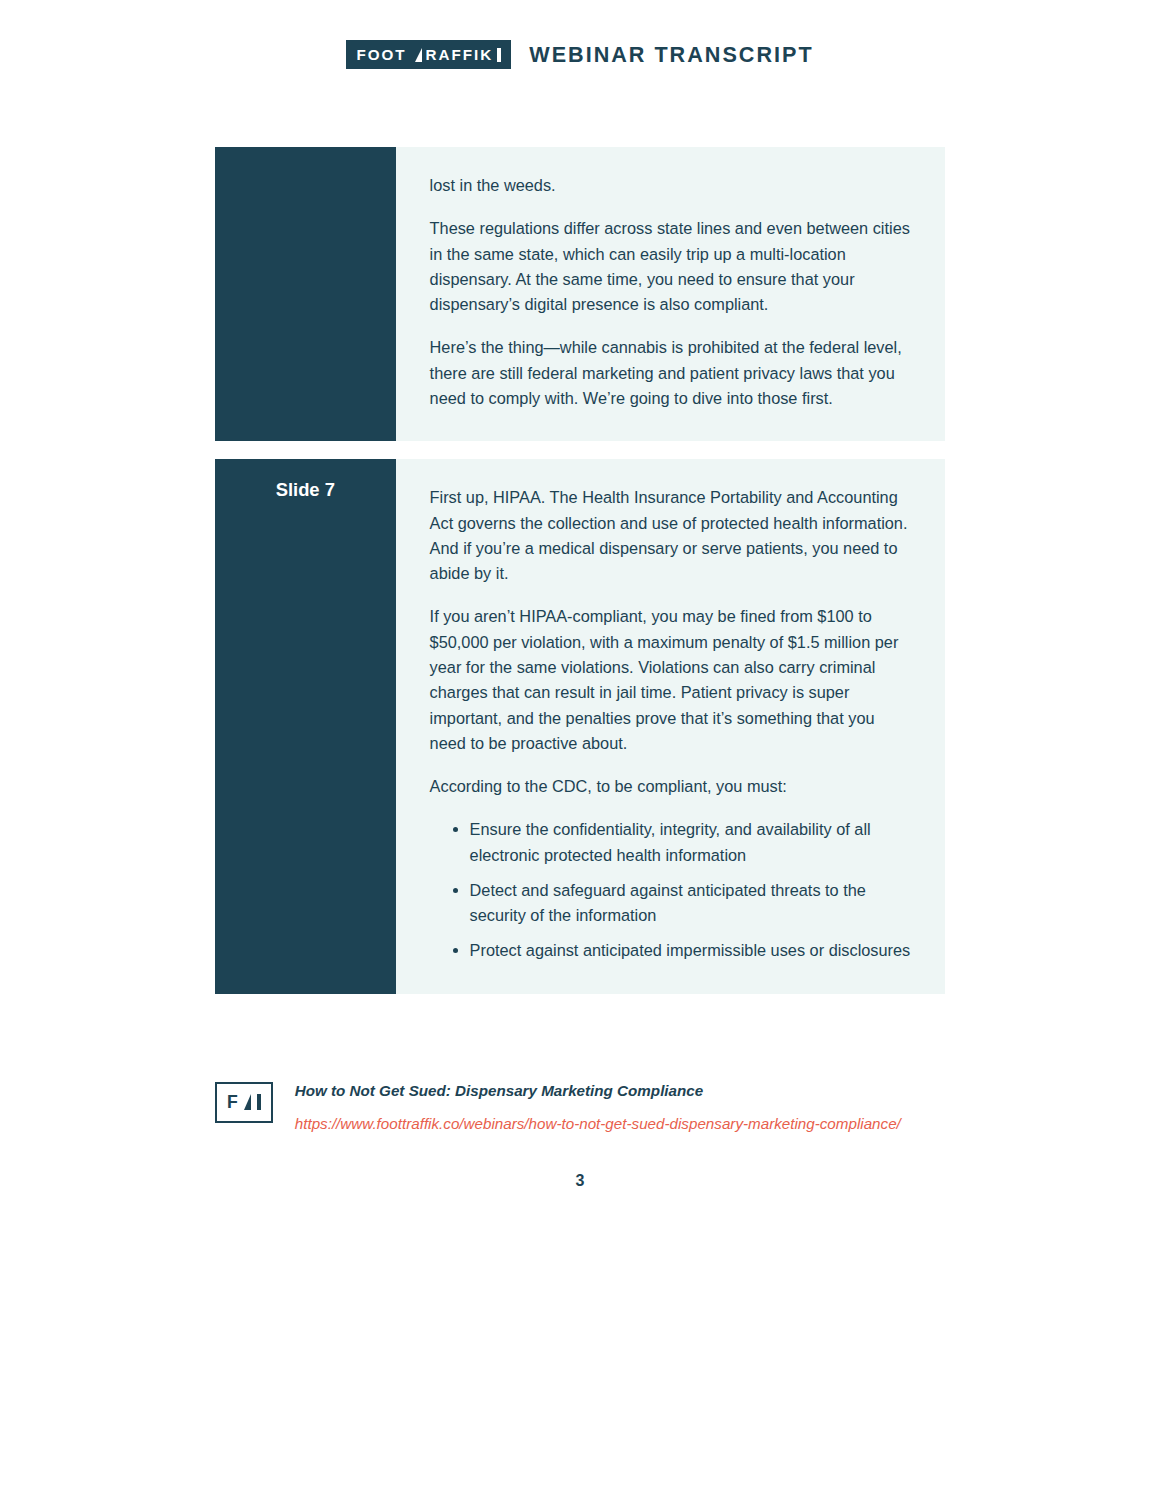FOOT RAFFIK Webinar Transcript
| | lost in the weeds. These regulations differ across state lines and even between cities in the same state, which can easily trip up a multi-location dispensary. At the same time, you need to ensure that your dispensary’s digital presence is also compliant. Here’s the thing—while cannabis is prohibited at the federal level, there are still federal marketing and patient privacy laws that you need to comply with. We’re going to dive into those first. |
| Slide 7 | First up, HIPAA. The Health Insurance Portability and Accounting Act governs the collection and use of protected health information. And if you’re a medical dispensary or serve patients, you need to abide by it. If you aren’t HIPAA-compliant, you may be fined from $100 to $50,000 per violation, with a maximum penalty of $1.5 million per year for the same violations. Violations can also carry criminal charges that can result in jail time. Patient privacy is super important, and the penalties prove that it’s something that you need to be proactive about. According to the CDC, to be compliant, you must: Ensure the confidentiality, integrity, and availability of all electronic protected health information Detect and safeguard against anticipated threats to the security of the information Protect against anticipated impermissible uses or disclosures |
F
How to Not Get Sued: Dispensary Marketing Compliance
https://www.foottraffik.co/webinars/how-to-not-get-sued-dispensary-marketing-compliance/
3